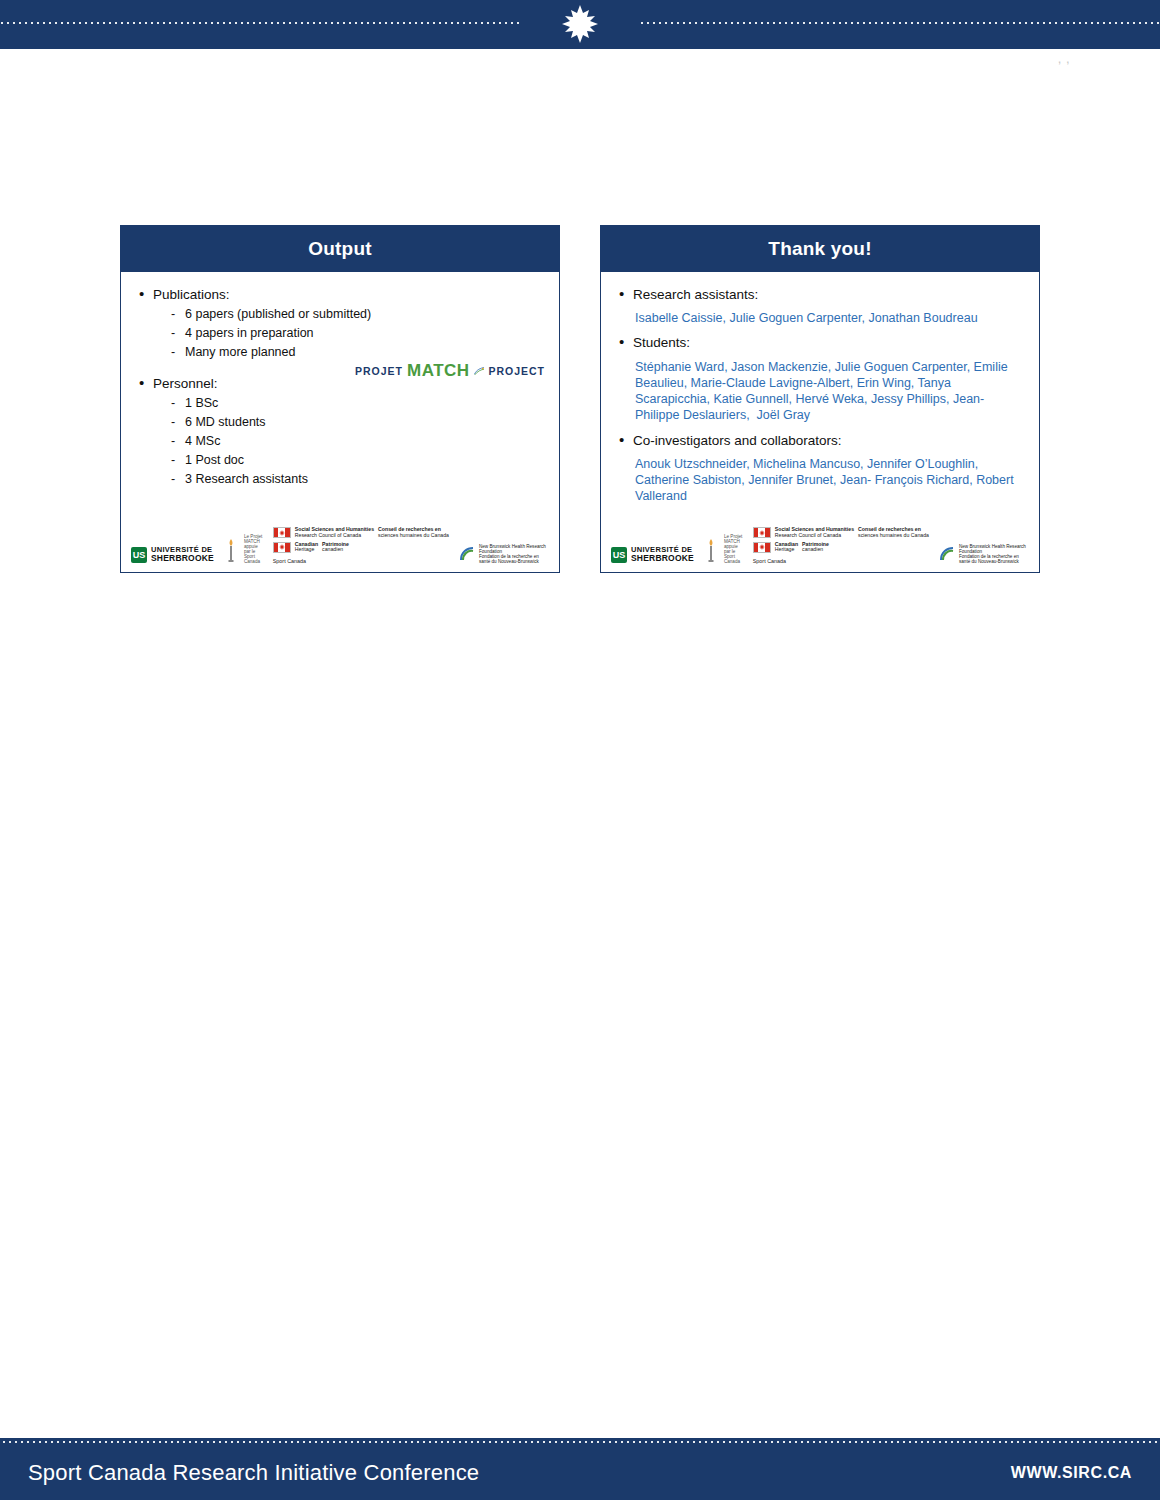, ,
Output
Publications:
6 papers (published or submitted)
4 papers in preparation
Many more planned
Personnel:
1 BSc
6 MD students
4 MSc
1 Post doc
3 Research assistants
PROJET MATCH PROJECT
US
Université deSHERBROOKE
Le Projet MATCH appuie par le Sport Canada
Social Sciences and Humanities
Research Council of Canada Conseil de recherches en
sciences humaines du Canada
Canadian
Heritage Patrimoine
canadien
Sport Canada
New Brunswick Health Research Foundation
Fondation de la recherche en santé du Nouveau-Brunswick
Thank you!
Research assistants:
Isabelle Caissie, Julie Goguen Carpenter, Jonathan Boudreau
Students:
Stéphanie Ward, Jason Mackenzie, Julie Goguen Carpenter, Emilie Beaulieu, Marie-Claude Lavigne-Albert, Erin Wing, Tanya Scarapicchia, Katie Gunnell, Hervé Weka, Jessy Phillips, Jean-Philippe Deslauriers, Joël Gray
Co-investigators and collaborators:
Anouk Utzschneider, Michelina Mancuso, Jennifer O’Loughlin, Catherine Sabiston, Jennifer Brunet, Jean- François Richard, Robert Vallerand
US
Université deSHERBROOKE
Le Projet MATCH appuie par le Sport Canada
Social Sciences and Humanities
Research Council of Canada Conseil de recherches en
sciences humaines du Canada
Canadian
Heritage Patrimoine
canadien
Sport Canada
New Brunswick Health Research Foundation
Fondation de la recherche en santé du Nouveau-Brunswick
Sport Canada Research Initiative Conference
WWW.SIRC.CA